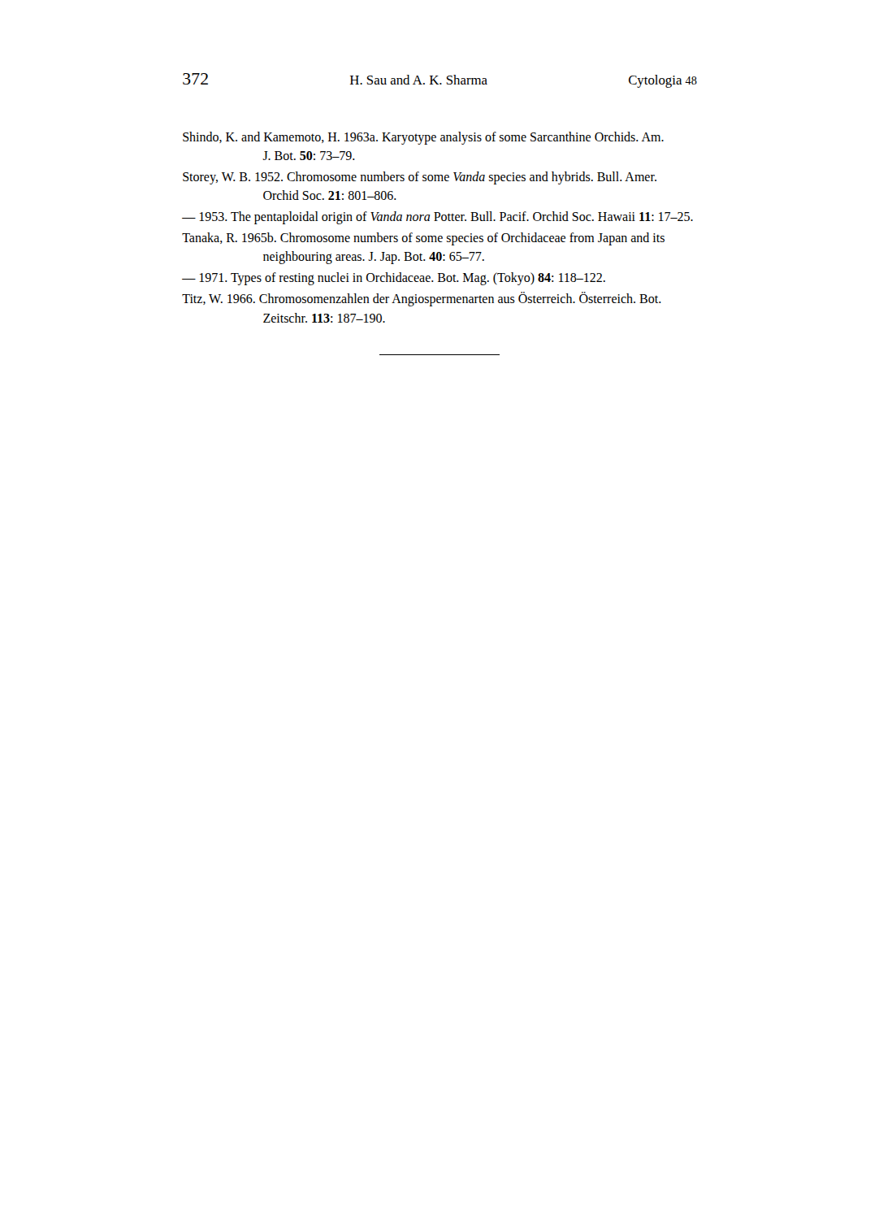372
H. Sau and A. K. Sharma
Cytologia 48
Shindo, K. and Kamemoto, H. 1963a. Karyotype analysis of some Sarcanthine Orchids. Am.J. Bot. 50: 73–79.
Storey, W. B. 1952. Chromosome numbers of some Vanda species and hybrids. Bull. Amer.Orchid Soc. 21: 801–806.
— 1953. The pentaploidal origin of Vanda nora Potter. Bull. Pacif. Orchid Soc. Hawaii 11: 17–25.
Tanaka, R. 1965b. Chromosome numbers of some species of Orchidaceae from Japan and itsneighbouring areas. J. Jap. Bot. 40: 65–77.
— 1971. Types of resting nuclei in Orchidaceae. Bot. Mag. (Tokyo) 84: 118–122.
Titz, W. 1966. Chromosomenzahlen der Angiospermenarten aus Österreich. Österreich. Bot.Zeitschr. 113: 187–190.